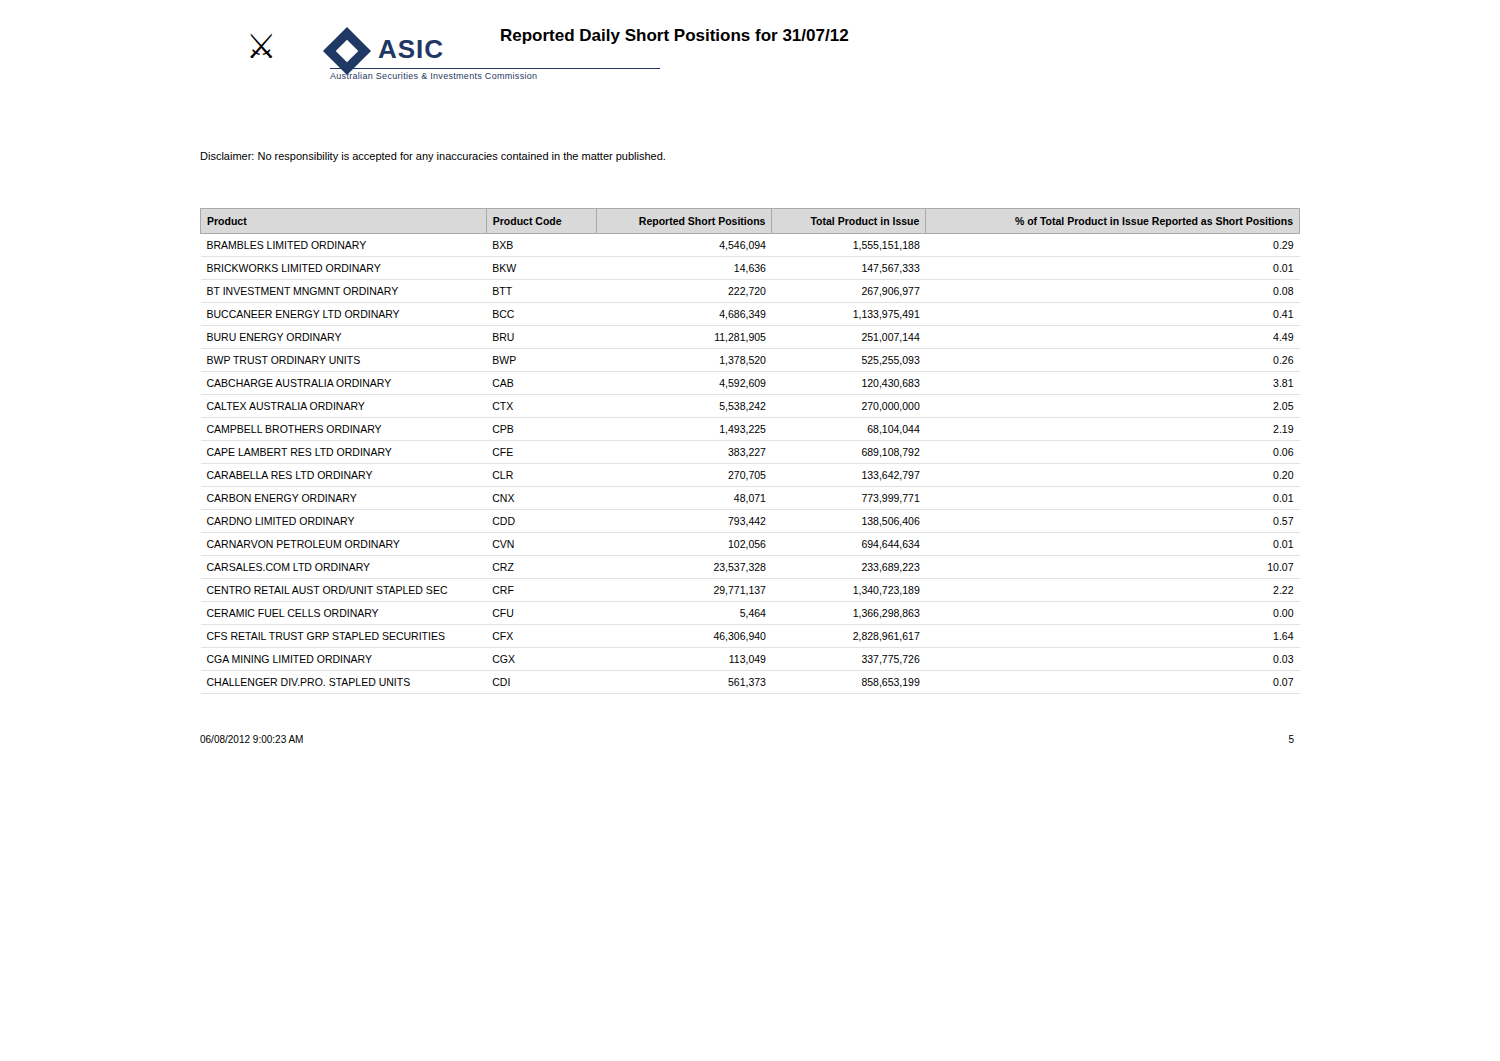⚔
ASIC
Australian Securities & Investments Commission
Reported Daily Short Positions for 31/07/12
Disclaimer: No responsibility is accepted for any inaccuracies contained in the matter published.
| Product | Product Code | Reported Short Positions | Total Product in Issue | % of Total Product in Issue Reported as Short Positions |
| --- | --- | --- | --- | --- |
| BRAMBLES LIMITED ORDINARY | BXB | 4,546,094 | 1,555,151,188 | 0.29 |
| BRICKWORKS LIMITED ORDINARY | BKW | 14,636 | 147,567,333 | 0.01 |
| BT INVESTMENT MNGMNT ORDINARY | BTT | 222,720 | 267,906,977 | 0.08 |
| BUCCANEER ENERGY LTD ORDINARY | BCC | 4,686,349 | 1,133,975,491 | 0.41 |
| BURU ENERGY ORDINARY | BRU | 11,281,905 | 251,007,144 | 4.49 |
| BWP TRUST ORDINARY UNITS | BWP | 1,378,520 | 525,255,093 | 0.26 |
| CABCHARGE AUSTRALIA ORDINARY | CAB | 4,592,609 | 120,430,683 | 3.81 |
| CALTEX AUSTRALIA ORDINARY | CTX | 5,538,242 | 270,000,000 | 2.05 |
| CAMPBELL BROTHERS ORDINARY | CPB | 1,493,225 | 68,104,044 | 2.19 |
| CAPE LAMBERT RES LTD ORDINARY | CFE | 383,227 | 689,108,792 | 0.06 |
| CARABELLA RES LTD ORDINARY | CLR | 270,705 | 133,642,797 | 0.20 |
| CARBON ENERGY ORDINARY | CNX | 48,071 | 773,999,771 | 0.01 |
| CARDNO LIMITED ORDINARY | CDD | 793,442 | 138,506,406 | 0.57 |
| CARNARVON PETROLEUM ORDINARY | CVN | 102,056 | 694,644,634 | 0.01 |
| CARSALES.COM LTD ORDINARY | CRZ | 23,537,328 | 233,689,223 | 10.07 |
| CENTRO RETAIL AUST ORD/UNIT STAPLED SEC | CRF | 29,771,137 | 1,340,723,189 | 2.22 |
| CERAMIC FUEL CELLS ORDINARY | CFU | 5,464 | 1,366,298,863 | 0.00 |
| CFS RETAIL TRUST GRP STAPLED SECURITIES | CFX | 46,306,940 | 2,828,961,617 | 1.64 |
| CGA MINING LIMITED ORDINARY | CGX | 113,049 | 337,775,726 | 0.03 |
| CHALLENGER DIV.PRO. STAPLED UNITS | CDI | 561,373 | 858,653,199 | 0.07 |
06/08/2012 9:00:23 AM
5